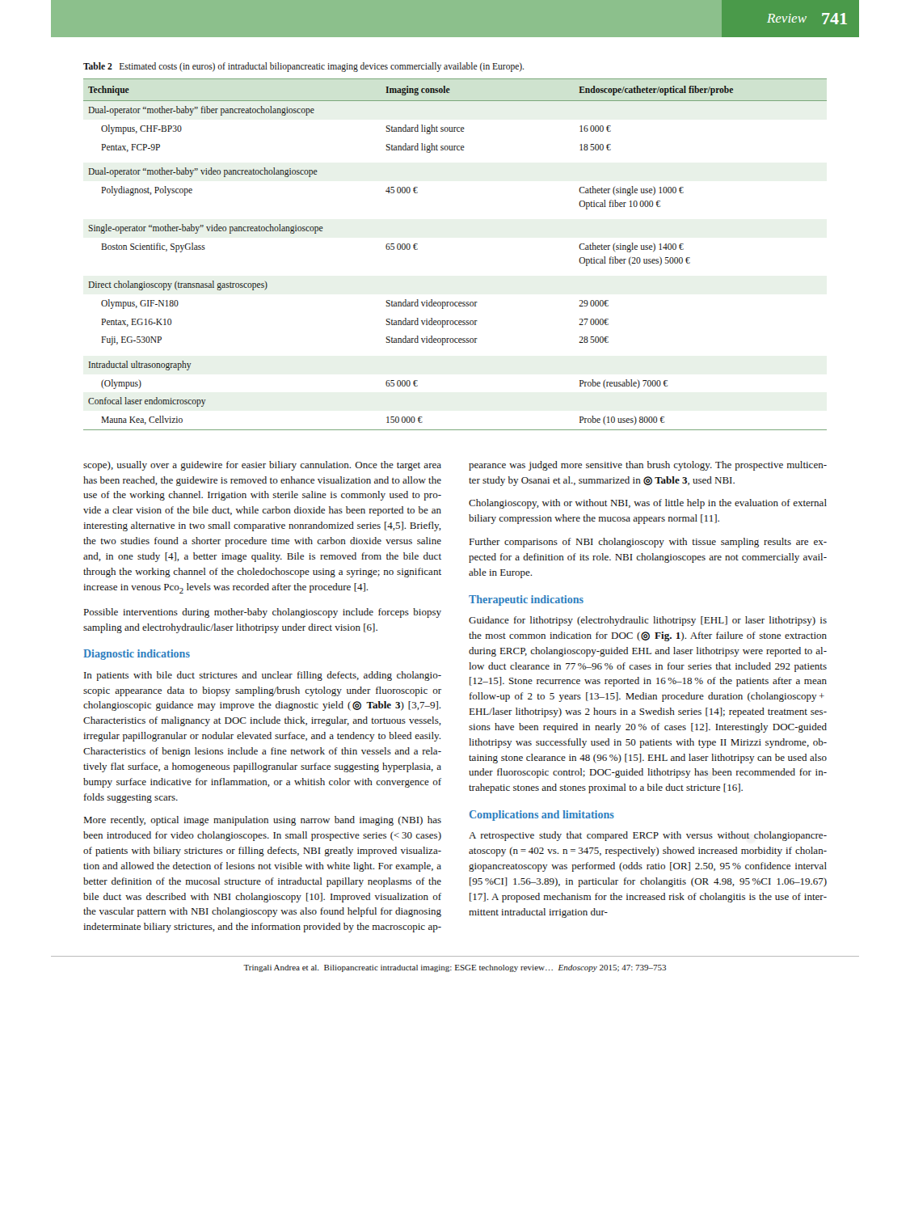Review 741
Table 2 Estimated costs (in euros) of intraductal biliopancreatic imaging devices commercially available (in Europe).
| Technique | Imaging console | Endoscope/catheter/optical fiber/probe |
| --- | --- | --- |
| Dual-operator “mother-baby” fiber pancreatocholangioscope |
| Olympus, CHF-BP30 | Standard light source | 16 000 € |
| Pentax, FCP-9P | Standard light source | 18 500 € |
| Dual-operator “mother-baby” video pancreatocholangioscope |
| Polydiagnost, Polyscope | 45 000 € | Catheter (single use) 1000 € Optical fiber 10 000 € |
| Single-operator “mother-baby” video pancreatocholangioscope |
| Boston Scientific, SpyGlass | 65 000 € | Catheter (single use) 1400 € Optical fiber (20 uses) 5000 € |
| Direct cholangioscopy (transnasal gastroscopes) |
| Olympus, GIF-N180 | Standard videoprocessor | 29 000€ |
| Pentax, EG16-K10 | Standard videoprocessor | 27 000€ |
| Fuji, EG-530NP | Standard videoprocessor | 28 500€ |
| Intraductal ultrasonography |
| (Olympus) | 65 000 € | Probe (reusable) 7000 € |
| Confocal laser endomicroscopy |
| Mauna Kea, Cellvizio | 150 000 € | Probe (10 uses) 8000 € |
scope), usually over a guidewire for easier biliary cannulation. Once the target area has been reached, the guidewire is removed to enhance visualization and to allow the use of the working channel. Irrigation with sterile saline is commonly used to provide a clear vision of the bile duct, while carbon dioxide has been reported to be an interesting alternative in two small comparative nonrandomized series [4,5]. Briefly, the two studies found a shorter procedure time with carbon dioxide versus saline and, in one study [4], a better image quality. Bile is removed from the bile duct through the working channel of the choledochoscope using a syringe; no significant increase in venous Pco2 levels was recorded after the procedure [4].
Possible interventions during mother-baby cholangioscopy include forceps biopsy sampling and electrohydraulic/laser lithotripsy under direct vision [6].
Diagnostic indications
In patients with bile duct strictures and unclear filling defects, adding cholangioscopic appearance data to biopsy sampling/brush cytology under fluoroscopic or cholangioscopic guidance may improve the diagnostic yield (◎ Table 3) [3,7–9]. Characteristics of malignancy at DOC include thick, irregular, and tortuous vessels, irregular papillogranular or nodular elevated surface, and a tendency to bleed easily. Characteristics of benign lesions include a fine network of thin vessels and a relatively flat surface, a homogeneous papillogranular surface suggesting hyperplasia, a bumpy surface indicative for inflammation, or a whitish color with convergence of folds suggesting scars.
More recently, optical image manipulation using narrow band imaging (NBI) has been introduced for video cholangioscopes. In small prospective series (< 30 cases) of patients with biliary strictures or filling defects, NBI greatly improved visualization and allowed the detection of lesions not visible with white light. For example, a better definition of the mucosal structure of intraductal papillary neoplasms of the bile duct was described with NBI cholangioscopy [10]. Improved visualization of the vascular pattern with NBI cholangioscopy was also found helpful for diagnosing indeterminate biliary strictures, and the information provided by the macroscopic appearance was judged more sensitive than brush cytology. The prospective multicenter study by Osanai et al., summarized in ◎ Table 3, used NBI.
Cholangioscopy, with or without NBI, was of little help in the evaluation of external biliary compression where the mucosa appears normal [11].
Further comparisons of NBI cholangioscopy with tissue sampling results are expected for a definition of its role. NBI cholangioscopes are not commercially available in Europe.
Therapeutic indications
Guidance for lithotripsy (electrohydraulic lithotripsy [EHL] or laser lithotripsy) is the most common indication for DOC (◎ Fig. 1). After failure of stone extraction during ERCP, cholangioscopy-guided EHL and laser lithotripsy were reported to allow duct clearance in 77 %–96 % of cases in four series that included 292 patients [12–15]. Stone recurrence was reported in 16 %–18 % of the patients after a mean follow-up of 2 to 5 years [13–15]. Median procedure duration (cholangioscopy + EHL/laser lithotripsy) was 2 hours in a Swedish series [14]; repeated treatment sessions have been required in nearly 20 % of cases [12]. Interestingly DOC-guided lithotripsy was successfully used in 50 patients with type II Mirizzi syndrome, obtaining stone clearance in 48 (96 %) [15]. EHL and laser lithotripsy can be used also under fluoroscopic control; DOC-guided lithotripsy has been recommended for intrahepatic stones and stones proximal to a bile duct stricture [16].
Complications and limitations
A retrospective study that compared ERCP with versus without cholangiopancreatoscopy (n = 402 vs. n = 3475, respectively) showed increased morbidity if cholangiopancreatoscopy was performed (odds ratio [OR] 2.50, 95 % confidence interval [95 %CI] 1.56–3.89), in particular for cholangitis (OR 4.98, 95 %CI 1.06–19.67) [17]. A proposed mechanism for the increased risk of cholangitis is the use of intermittent intraductal irrigation dur-
Tringali Andrea et al. Biliopancreatic intraductal imaging: ESGE technology review… Endoscopy 2015; 47: 739–753